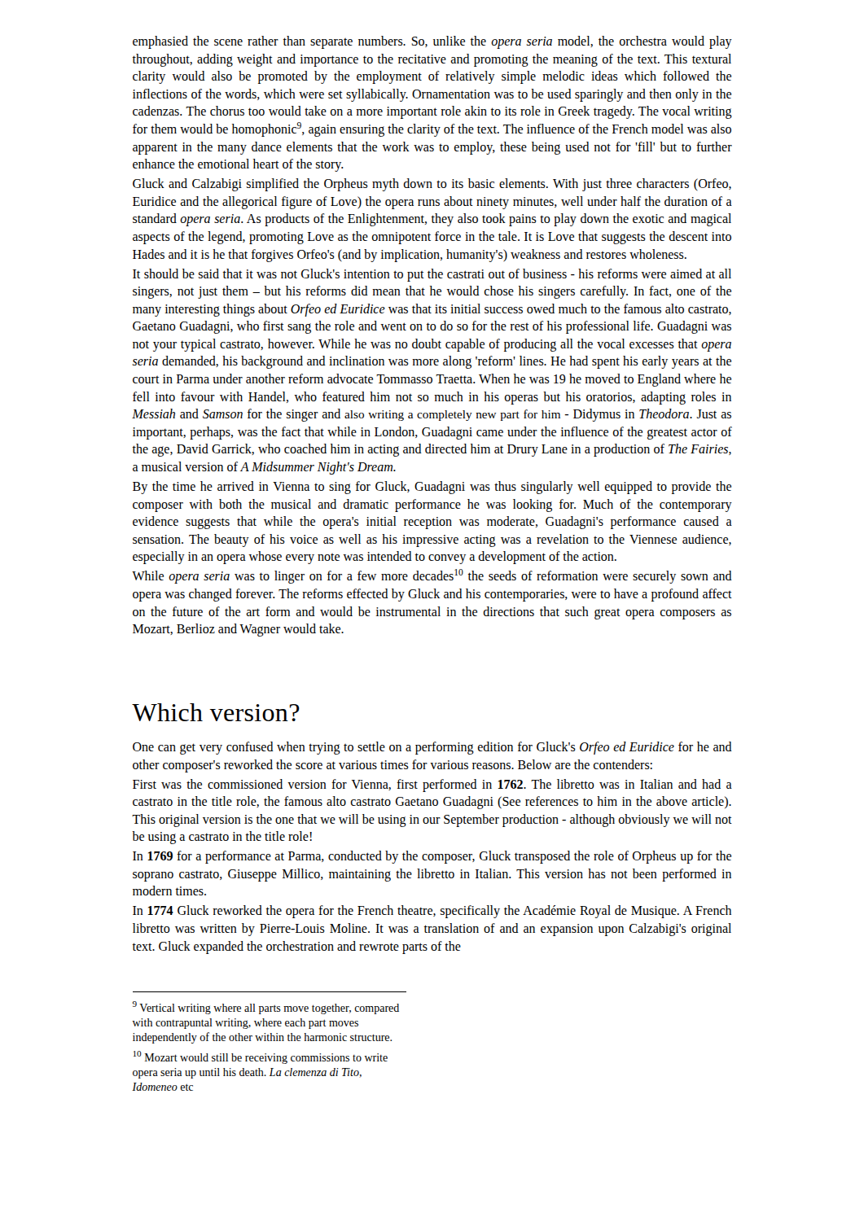emphasied the scene rather than separate numbers. So, unlike the opera seria model, the orchestra would play throughout, adding weight and importance to the recitative and promoting the meaning of the text. This textural clarity would also be promoted by the employment of relatively simple melodic ideas which followed the inflections of the words, which were set syllabically. Ornamentation was to be used sparingly and then only in the cadenzas. The chorus too would take on a more important role akin to its role in Greek tragedy. The vocal writing for them would be homophonic9, again ensuring the clarity of the text. The influence of the French model was also apparent in the many dance elements that the work was to employ, these being used not for 'fill' but to further enhance the emotional heart of the story.
Gluck and Calzabigi simplified the Orpheus myth down to its basic elements. With just three characters (Orfeo, Euridice and the allegorical figure of Love) the opera runs about ninety minutes, well under half the duration of a standard opera seria. As products of the Enlightenment, they also took pains to play down the exotic and magical aspects of the legend, promoting Love as the omnipotent force in the tale. It is Love that suggests the descent into Hades and it is he that forgives Orfeo's (and by implication, humanity's) weakness and restores wholeness.
It should be said that it was not Gluck's intention to put the castrati out of business - his reforms were aimed at all singers, not just them – but his reforms did mean that he would chose his singers carefully. In fact, one of the many interesting things about Orfeo ed Euridice was that its initial success owed much to the famous alto castrato, Gaetano Guadagni, who first sang the role and went on to do so for the rest of his professional life. Guadagni was not your typical castrato, however. While he was no doubt capable of producing all the vocal excesses that opera seria demanded, his background and inclination was more along 'reform' lines. He had spent his early years at the court in Parma under another reform advocate Tommasso Traetta. When he was 19 he moved to England where he fell into favour with Handel, who featured him not so much in his operas but his oratorios, adapting roles in Messiah and Samson for the singer and also writing a completely new part for him - Didymus in Theodora. Just as important, perhaps, was the fact that while in London, Guadagni came under the influence of the greatest actor of the age, David Garrick, who coached him in acting and directed him at Drury Lane in a production of The Fairies, a musical version of A Midsummer Night's Dream.
By the time he arrived in Vienna to sing for Gluck, Guadagni was thus singularly well equipped to provide the composer with both the musical and dramatic performance he was looking for. Much of the contemporary evidence suggests that while the opera's initial reception was moderate, Guadagni's performance caused a sensation. The beauty of his voice as well as his impressive acting was a revelation to the Viennese audience, especially in an opera whose every note was intended to convey a development of the action.
While opera seria was to linger on for a few more decades10 the seeds of reformation were securely sown and opera was changed forever. The reforms effected by Gluck and his contemporaries, were to have a profound affect on the future of the art form and would be instrumental in the directions that such great opera composers as Mozart, Berlioz and Wagner would take.
Which version?
One can get very confused when trying to settle on a performing edition for Gluck's Orfeo ed Euridice for he and other composer's reworked the score at various times for various reasons. Below are the contenders:
First was the commissioned version for Vienna, first performed in 1762. The libretto was in Italian and had a castrato in the title role, the famous alto castrato Gaetano Guadagni (See references to him in the above article). This original version is the one that we will be using in our September production - although obviously we will not be using a castrato in the title role!
In 1769 for a performance at Parma, conducted by the composer, Gluck transposed the role of Orpheus up for the soprano castrato, Giuseppe Millico, maintaining the libretto in Italian. This version has not been performed in modern times.
In 1774 Gluck reworked the opera for the French theatre, specifically the Académie Royal de Musique. A French libretto was written by Pierre-Louis Moline. It was a translation of and an expansion upon Calzabigi's original text. Gluck expanded the orchestration and rewrote parts of the
9 Vertical writing where all parts move together, compared with contrapuntal writing, where each part moves independently of the other within the harmonic structure.
10 Mozart would still be receiving commissions to write opera seria up until his death. La clemenza di Tito, Idomeneo etc